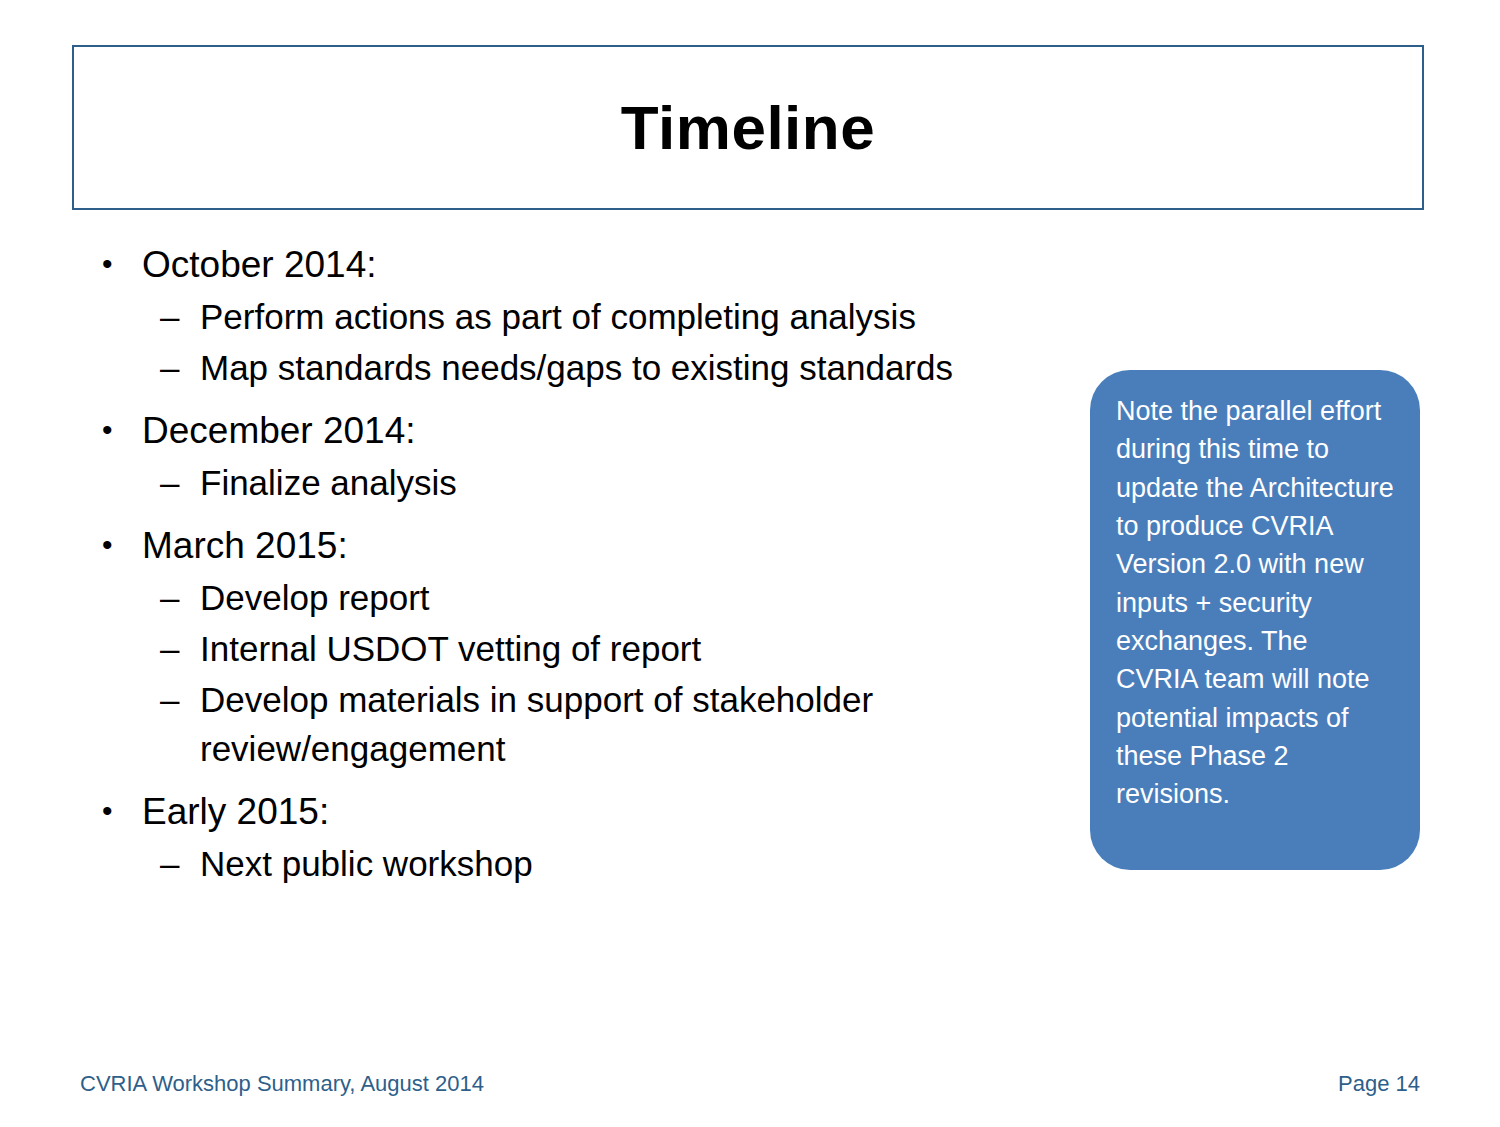Timeline
•October 2014:
–Perform actions as part of completing analysis
–Map standards needs/gaps to existing standards
•December 2014:
–Finalize analysis
•March 2015:
–Develop report
–Internal USDOT vetting of report
–Develop materials in support of stakeholder review/engagement
•Early 2015:
–Next public workshop
Note the parallel effort during this time to update the Architecture to produce CVRIA Version 2.0 with new inputs + security exchanges. The CVRIA team will note potential impacts of these Phase 2 revisions.
CVRIA Workshop Summary, August 2014 Page 14